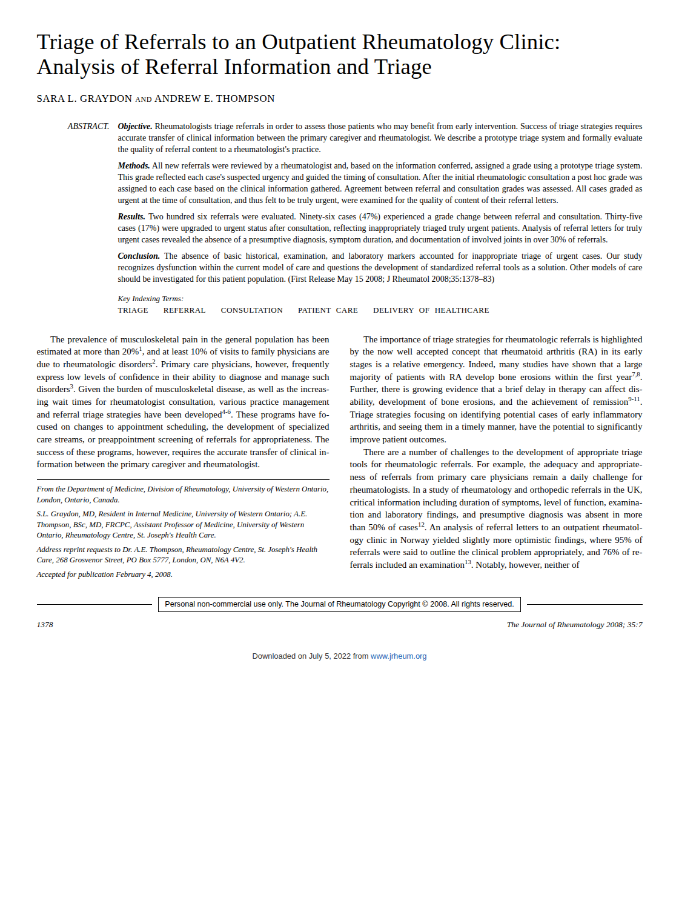Triage of Referrals to an Outpatient Rheumatology Clinic: Analysis of Referral Information and Triage
SARA L. GRAYDON and ANDREW E. THOMPSON
ABSTRACT.
Objective. Rheumatologists triage referrals in order to assess those patients who may benefit from early intervention. Success of triage strategies requires accurate transfer of clinical information between the primary caregiver and rheumatologist. We describe a prototype triage system and formally evaluate the quality of referral content to a rheumatologist's practice.
Methods. All new referrals were reviewed by a rheumatologist and, based on the information conferred, assigned a grade using a prototype triage system. This grade reflected each case's suspected urgency and guided the timing of consultation. After the initial rheumatologic consultation a post hoc grade was assigned to each case based on the clinical information gathered. Agreement between referral and consultation grades was assessed. All cases graded as urgent at the time of consultation, and thus felt to be truly urgent, were examined for the quality of content of their referral letters.
Results. Two hundred six referrals were evaluated. Ninety-six cases (47%) experienced a grade change between referral and consultation. Thirty-five cases (17%) were upgraded to urgent status after consultation, reflecting inappropriately triaged truly urgent patients. Analysis of referral letters for truly urgent cases revealed the absence of a presumptive diagnosis, symptom duration, and documentation of involved joints in over 30% of referrals.
Conclusion. The absence of basic historical, examination, and laboratory markers accounted for inappropriate triage of urgent cases. Our study recognizes dysfunction within the current model of care and questions the development of standardized referral tools as a solution. Other models of care should be investigated for this patient population. (First Release May 15 2008; J Rheumatol 2008;35:1378–83)
Key Indexing Terms:
TRIAGE REFERRAL CONSULTATION PATIENT CARE DELIVERY OF HEALTHCARE
The prevalence of musculoskeletal pain in the general population has been estimated at more than 20%1, and at least 10% of visits to family physicians are due to rheumatologic disorders2. Primary care physicians, however, frequently express low levels of confidence in their ability to diagnose and manage such disorders3. Given the burden of musculoskeletal disease, as well as the increasing wait times for rheumatologist consultation, various practice management and referral triage strategies have been developed4-6. These programs have focused on changes to appointment scheduling, the development of specialized care streams, or preappointment screening of referrals for appropriateness. The success of these programs, however, requires the accurate transfer of clinical information between the primary caregiver and rheumatologist.
From the Department of Medicine, Division of Rheumatology, University of Western Ontario, London, Ontario, Canada.
S.L. Graydon, MD, Resident in Internal Medicine, University of Western Ontario; A.E. Thompson, BSc, MD, FRCPC, Assistant Professor of Medicine, University of Western Ontario, Rheumatology Centre, St. Joseph's Health Care.
Address reprint requests to Dr. A.E. Thompson, Rheumatology Centre, St. Joseph's Health Care, 268 Grosvenor Street, PO Box 5777, London, ON, N6A 4V2.
Accepted for publication February 4, 2008.
The importance of triage strategies for rheumatologic referrals is highlighted by the now well accepted concept that rheumatoid arthritis (RA) in its early stages is a relative emergency. Indeed, many studies have shown that a large majority of patients with RA develop bone erosions within the first year7,8. Further, there is growing evidence that a brief delay in therapy can affect disability, development of bone erosions, and the achievement of remission9-11. Triage strategies focusing on identifying potential cases of early inflammatory arthritis, and seeing them in a timely manner, have the potential to significantly improve patient outcomes.
There are a number of challenges to the development of appropriate triage tools for rheumatologic referrals. For example, the adequacy and appropriateness of referrals from primary care physicians remain a daily challenge for rheumatologists. In a study of rheumatology and orthopedic referrals in the UK, critical information including duration of symptoms, level of function, examination and laboratory findings, and presumptive diagnosis was absent in more than 50% of cases12. An analysis of referral letters to an outpatient rheumatology clinic in Norway yielded slightly more optimistic findings, where 95% of referrals were said to outline the clinical problem appropriately, and 76% of referrals included an examination13. Notably, however, neither of
Personal non-commercial use only. The Journal of Rheumatology Copyright © 2008. All rights reserved.
1378
The Journal of Rheumatology 2008; 35:7
Downloaded on July 5, 2022 from www.jrheum.org